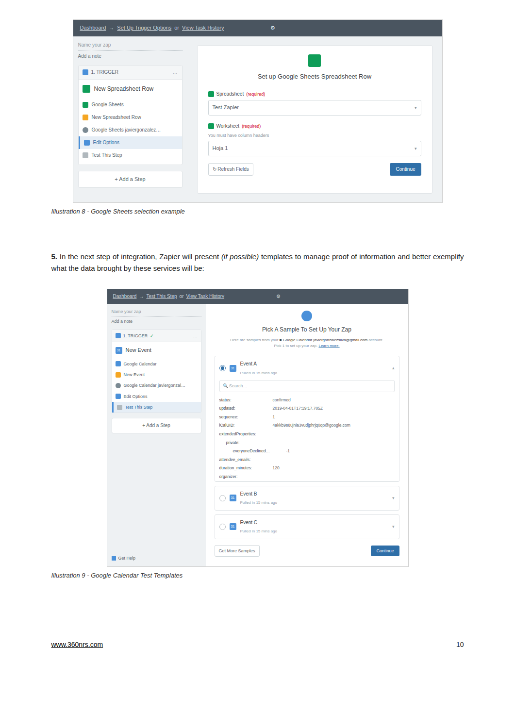Dashboard → Set Up Trigger Options or View Task History ⚙
Name your zap
Add a note
1. TRIGGER …
New Spreadsheet Row
Google Sheets
New Spreadsheet Row
Google Sheets javiergonzalez…
Edit Options
Test This Step
+ Add a Step
Set up Google Sheets Spreadsheet Row
Spreadsheet (required)
Test Zapier ▾
Worksheet (required)
You must have column headers
Hoja 1 ▾
↻ Refresh Fields
Continue
Illustration 8 - Google Sheets selection example
5. In the next step of integration, Zapier will present (if possible) templates to manage proof of information and better exemplify what the data brought by these services will be:
Dashboard → Test This Step or View Task History ⚙
Name your zap
Add a note
1. TRIGGER ✓ …
31 New Event
Google Calendar
New Event
Google Calendar javiergonzal…
Edit Options
Test This Step
+ Add a Step
Get Help
Pick A Sample To Set Up Your Zap
Here are samples from your ■ Google Calendar javiergonzalezsilva@gmail.com account.
Pick 1 to set up your zap. Learn more.
31 Event A
Pulled in 15 mins ago ▴
🔍 Search…
status: confirmed
updated: 2019-04-01T17:19:17.785Z
sequence: 1
iCalUID: 4akkb9s8ujnia3vudjphrjq0qo@google.com
extendedProperties:
private:
everyoneDeclined…-1
attendee_emails:
duration_minutes: 120
organizer:
31 Event B
Pulled in 15 mins ago ▾
31 Event C
Pulled in 15 mins ago ▾
Get More Samples
Continue
Illustration 9 - Google Calendar Test Templates
www.360nrs.com 10